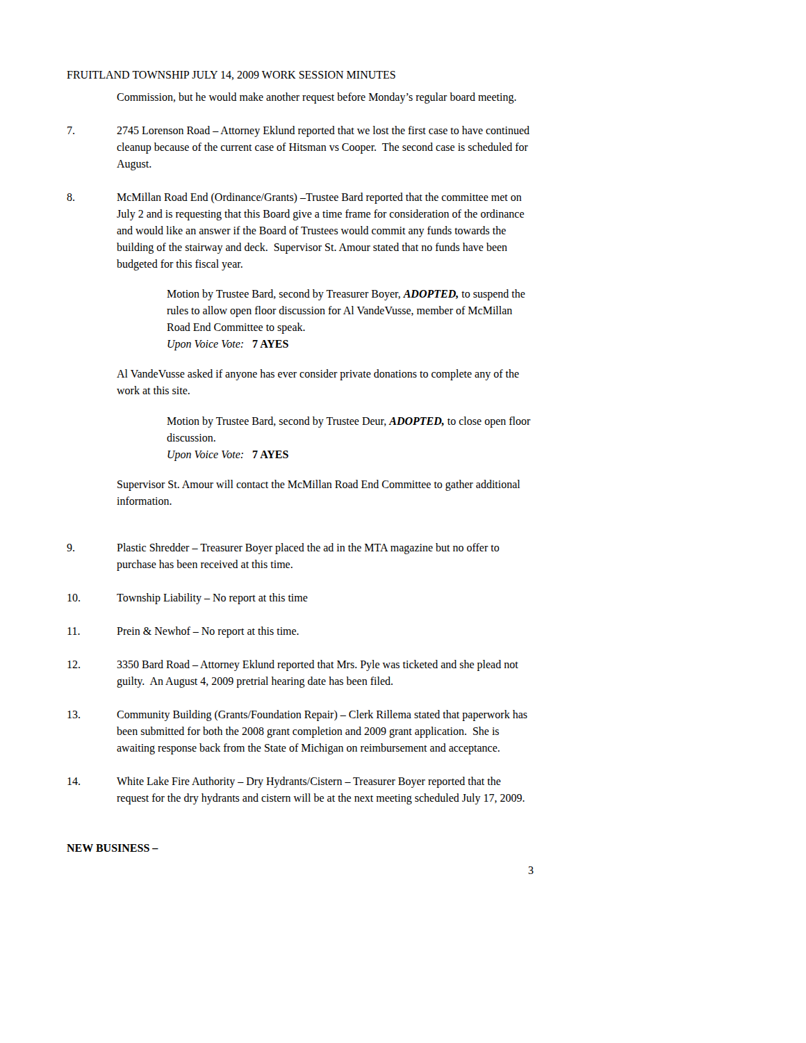FRUITLAND TOWNSHIP JULY 14, 2009 WORK SESSION MINUTES
Commission, but he would make another request before Monday’s regular board meeting.
7.
2745 Lorenson Road – Attorney Eklund reported that we lost the first case to have continued cleanup because of the current case of Hitsman vs Cooper. The second case is scheduled for August.
8.
McMillan Road End (Ordinance/Grants) –Trustee Bard reported that the committee met on July 2 and is requesting that this Board give a time frame for consideration of the ordinance and would like an answer if the Board of Trustees would commit any funds towards the building of the stairway and deck. Supervisor St. Amour stated that no funds have been budgeted for this fiscal year.
Motion by Trustee Bard, second by Treasurer Boyer, ADOPTED, to suspend the rules to allow open floor discussion for Al VandeVusse, member of McMillan Road End Committee to speak.
Upon Voice Vote: 7 AYES
Al VandeVusse asked if anyone has ever consider private donations to complete any of the work at this site.
Motion by Trustee Bard, second by Trustee Deur, ADOPTED, to close open floor discussion.
Upon Voice Vote: 7 AYES
Supervisor St. Amour will contact the McMillan Road End Committee to gather additional information.
9.
Plastic Shredder – Treasurer Boyer placed the ad in the MTA magazine but no offer to purchase has been received at this time.
10.
Township Liability – No report at this time
11.
Prein & Newhof – No report at this time.
12.
3350 Bard Road – Attorney Eklund reported that Mrs. Pyle was ticketed and she plead not guilty. An August 4, 2009 pretrial hearing date has been filed.
13.
Community Building (Grants/Foundation Repair) – Clerk Rillema stated that paperwork has been submitted for both the 2008 grant completion and 2009 grant application. She is awaiting response back from the State of Michigan on reimbursement and acceptance.
14.
White Lake Fire Authority – Dry Hydrants/Cistern – Treasurer Boyer reported that the request for the dry hydrants and cistern will be at the next meeting scheduled July 17, 2009.
NEW BUSINESS –
3